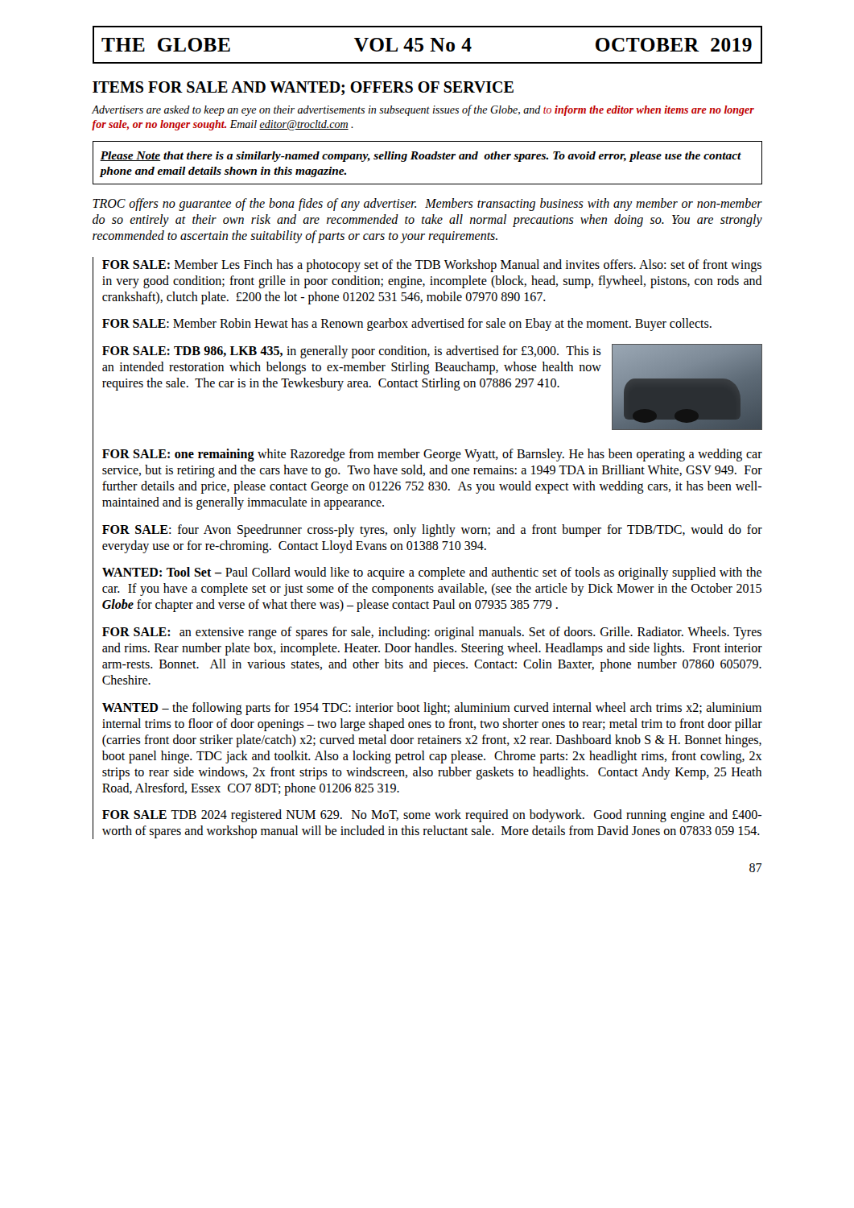THE GLOBE VOL 45 No 4 OCTOBER 2019
ITEMS FOR SALE AND WANTED; OFFERS OF SERVICE
Advertisers are asked to keep an eye on their advertisements in subsequent issues of the Globe, and to inform the editor when items are no longer for sale, or no longer sought. Email editor@trocltd.com .
Please Note that there is a similarly-named company, selling Roadster and other spares. To avoid error, please use the contact phone and email details shown in this magazine.
TROC offers no guarantee of the bona fides of any advertiser. Members transacting business with any member or non-member do so entirely at their own risk and are recommended to take all normal precautions when doing so. You are strongly recommended to ascertain the suitability of parts or cars to your requirements.
FOR SALE: Member Les Finch has a photocopy set of the TDB Workshop Manual and invites offers. Also: set of front wings in very good condition; front grille in poor condition; engine, incomplete (block, head, sump, flywheel, pistons, con rods and crankshaft), clutch plate. £200 the lot - phone 01202 531 546, mobile 07970 890 167.
FOR SALE: Member Robin Hewat has a Renown gearbox advertised for sale on Ebay at the moment. Buyer collects.
FOR SALE: TDB 986, LKB 435, in generally poor condition, is advertised for £3,000. This is an intended restoration which belongs to ex-member Stirling Beauchamp, whose health now requires the sale. The car is in the Tewkesbury area. Contact Stirling on 07886 297 410.
FOR SALE: one remaining white Razoredge from member George Wyatt, of Barnsley. He has been operating a wedding car service, but is retiring and the cars have to go. Two have sold, and one remains: a 1949 TDA in Brilliant White, GSV 949. For further details and price, please contact George on 01226 752 830. As you would expect with wedding cars, it has been well-maintained and is generally immaculate in appearance.
FOR SALE: four Avon Speedrunner cross-ply tyres, only lightly worn; and a front bumper for TDB/TDC, would do for everyday use or for re-chroming. Contact Lloyd Evans on 01388 710 394.
WANTED: Tool Set – Paul Collard would like to acquire a complete and authentic set of tools as originally supplied with the car. If you have a complete set or just some of the components available, (see the article by Dick Mower in the October 2015 Globe for chapter and verse of what there was) – please contact Paul on 07935 385 779 .
FOR SALE: an extensive range of spares for sale, including: original manuals. Set of doors. Grille. Radiator. Wheels. Tyres and rims. Rear number plate box, incomplete. Heater. Door handles. Steering wheel. Headlamps and side lights. Front interior arm-rests. Bonnet. All in various states, and other bits and pieces. Contact: Colin Baxter, phone number 07860 605079. Cheshire.
WANTED – the following parts for 1954 TDC: interior boot light; aluminium curved internal wheel arch trims x2; aluminium internal trims to floor of door openings – two large shaped ones to front, two shorter ones to rear; metal trim to front door pillar (carries front door striker plate/catch) x2; curved metal door retainers x2 front, x2 rear. Dashboard knob S & H. Bonnet hinges, boot panel hinge. TDC jack and toolkit. Also a locking petrol cap please. Chrome parts: 2x headlight rims, front cowling, 2x strips to rear side windows, 2x front strips to windscreen, also rubber gaskets to headlights. Contact Andy Kemp, 25 Heath Road, Alresford, Essex CO7 8DT; phone 01206 825 319.
FOR SALE TDB 2024 registered NUM 629. No MoT, some work required on bodywork. Good running engine and £400-worth of spares and workshop manual will be included in this reluctant sale. More details from David Jones on 07833 059 154.
87